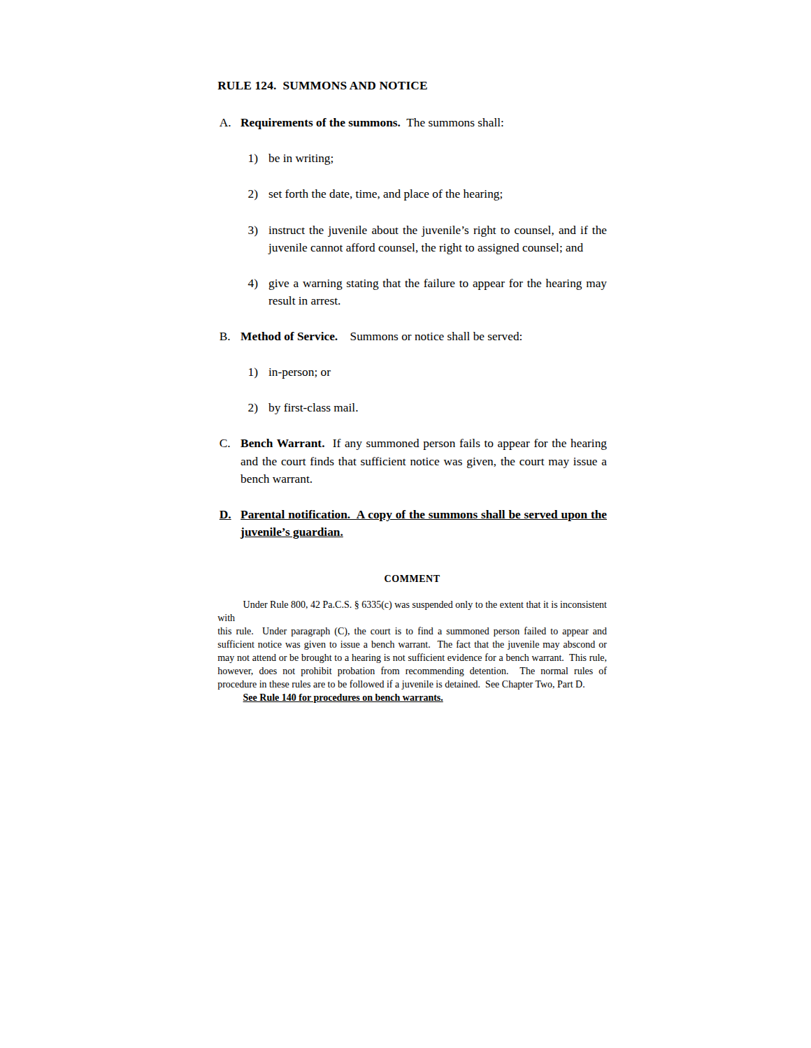RULE 124. SUMMONS AND NOTICE
A.
Requirements of the summons. The summons shall:
1) be in writing;
2) set forth the date, time, and place of the hearing;
3) instruct the juvenile about the juvenile’s right to counsel, and if the juvenile cannot afford counsel, the right to assigned counsel; and
4) give a warning stating that the failure to appear for the hearing may result in arrest.
B.
Method of Service. Summons or notice shall be served:
1) in-person; or
2) by first-class mail.
C.
Bench Warrant. If any summoned person fails to appear for the hearing and the court finds that sufficient notice was given, the court may issue a bench warrant.
D.
Parental notification. A copy of the summons shall be served upon the juvenile’s guardian.
COMMENT
Under Rule 800, 42 Pa.C.S. § 6335(c) was suspended only to the extent that it is inconsistent with
this rule. Under paragraph (C), the court is to find a summoned person failed to appear and sufficient notice was given to issue a bench warrant. The fact that the juvenile may abscond or may not attend or be brought to a hearing is not sufficient evidence for a bench warrant. This rule, however, does not prohibit probation from recommending detention. The normal rules of procedure in these rules are to be followed if a juvenile is detained. See Chapter Two, Part D.
See Rule 140 for procedures on bench warrants.